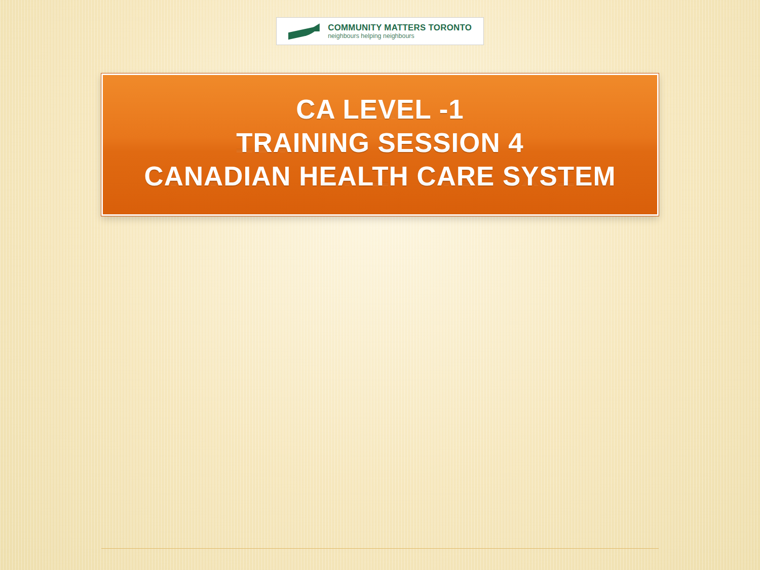Community Matters Toronto
neighbours helping neighbours
CA LEVEL -1 TRAINING SESSION 4 CANADIAN HEALTH CARE SYSTEM